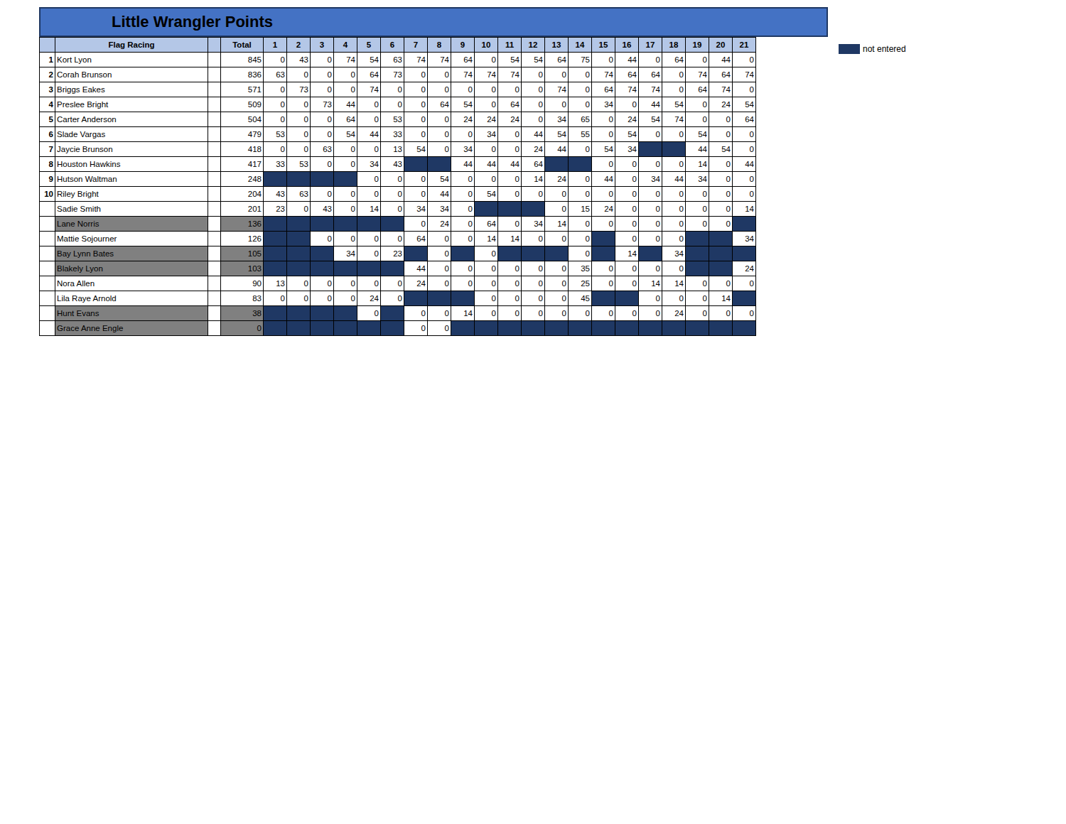Little Wrangler Points
not entered
| | Flag Racing | | Total | 1 | 2 | 3 | 4 | 5 | 6 | 7 | 8 | 9 | 10 | 11 | 12 | 13 | 14 | 15 | 16 | 17 | 18 | 19 | 20 | 21 |
| --- | --- | --- | --- | --- | --- | --- | --- | --- | --- | --- | --- | --- | --- | --- | --- | --- | --- | --- | --- | --- | --- | --- | --- | --- |
| 1 | Kort Lyon | | 845 | 0 | 43 | 0 | 74 | 54 | 63 | 74 | 74 | 64 | 0 | 54 | 54 | 64 | 75 | 0 | 44 | 0 | 64 | 0 | 44 | 0 |
| 2 | Corah Brunson | | 836 | 63 | 0 | 0 | 0 | 64 | 73 | 0 | 0 | 74 | 74 | 74 | 0 | 0 | 0 | 74 | 64 | 64 | 0 | 74 | 64 | 74 |
| 3 | Briggs Eakes | | 571 | 0 | 73 | 0 | 0 | 74 | 0 | 0 | 0 | 0 | 0 | 0 | 0 | 74 | 0 | 64 | 74 | 74 | 0 | 64 | 74 | 0 |
| 4 | Preslee Bright | | 509 | 0 | 0 | 73 | 44 | 0 | 0 | 0 | 64 | 54 | 0 | 64 | 0 | 0 | 0 | 34 | 0 | 44 | 54 | 0 | 24 | 54 |
| 5 | Carter Anderson | | 504 | 0 | 0 | 0 | 64 | 0 | 53 | 0 | 0 | 24 | 24 | 24 | 0 | 34 | 65 | 0 | 24 | 54 | 74 | 0 | 0 | 64 |
| 6 | Slade Vargas | | 479 | 53 | 0 | 0 | 54 | 44 | 33 | 0 | 0 | 0 | 34 | 0 | 44 | 54 | 55 | 0 | 54 | 0 | 0 | 54 | 0 | 0 |
| 7 | Jaycie Brunson | | 418 | 0 | 0 | 63 | 0 | 0 | 13 | 54 | 0 | 34 | 0 | 0 | 24 | 44 | 0 | 54 | 34 | | | 44 | 54 | 0 |
| 8 | Houston Hawkins | | 417 | 33 | 53 | 0 | 0 | 34 | 43 | | | 44 | 44 | 44 | 64 | | | 0 | 0 | 0 | 0 | 14 | 0 | 44 |
| 9 | Hutson Waltman | | 248 | | | | | 0 | 0 | 0 | 54 | 0 | 0 | 0 | 14 | 24 | 0 | 44 | 0 | 34 | 44 | 34 | 0 | 0 |
| 10 | Riley Bright | | 204 | 43 | 63 | 0 | 0 | 0 | 0 | 0 | 44 | 0 | 54 | 0 | 0 | 0 | 0 | 0 | 0 | 0 | 0 | 0 | 0 | 0 |
| | Sadie Smith | | 201 | 23 | 0 | 43 | 0 | 14 | 0 | 34 | 34 | 0 | | | | 0 | 15 | 24 | 0 | 0 | 0 | 0 | 0 | 14 |
| | Lane Norris | | 136 | | | | | | | 0 | 24 | 0 | 64 | 0 | 34 | 14 | 0 | 0 | 0 | 0 | 0 | 0 | 0 | |
| | Mattie Sojourner | | 126 | | | 0 | 0 | 0 | 0 | 64 | 0 | 0 | 14 | 14 | 0 | 0 | 0 | | 0 | 0 | 0 | | | 34 |
| | Bay Lynn Bates | | 105 | | | | 34 | 0 | 23 | | 0 | | 0 | | | | 0 | | 14 | | 34 | | | |
| | Blakely Lyon | | 103 | | | | | | | 44 | 0 | 0 | 0 | 0 | 0 | 0 | 35 | 0 | 0 | 0 | 0 | | | 24 |
| | Nora Allen | | 90 | 13 | 0 | 0 | 0 | 0 | 0 | 24 | 0 | 0 | 0 | 0 | 0 | 0 | 25 | 0 | 0 | 14 | 14 | 0 | 0 | 0 |
| | Lila Raye Arnold | | 83 | 0 | 0 | 0 | 0 | 24 | 0 | | | | 0 | 0 | 0 | 0 | 45 | | | 0 | 0 | 0 | 14 | |
| | Hunt Evans | | 38 | | | | | 0 | | 0 | 0 | 14 | 0 | 0 | 0 | 0 | 0 | 0 | 0 | 0 | 24 | 0 | 0 | 0 |
| | Grace Anne Engle | | 0 | | | | | | | 0 | 0 | | | | | | | | | | | | | |